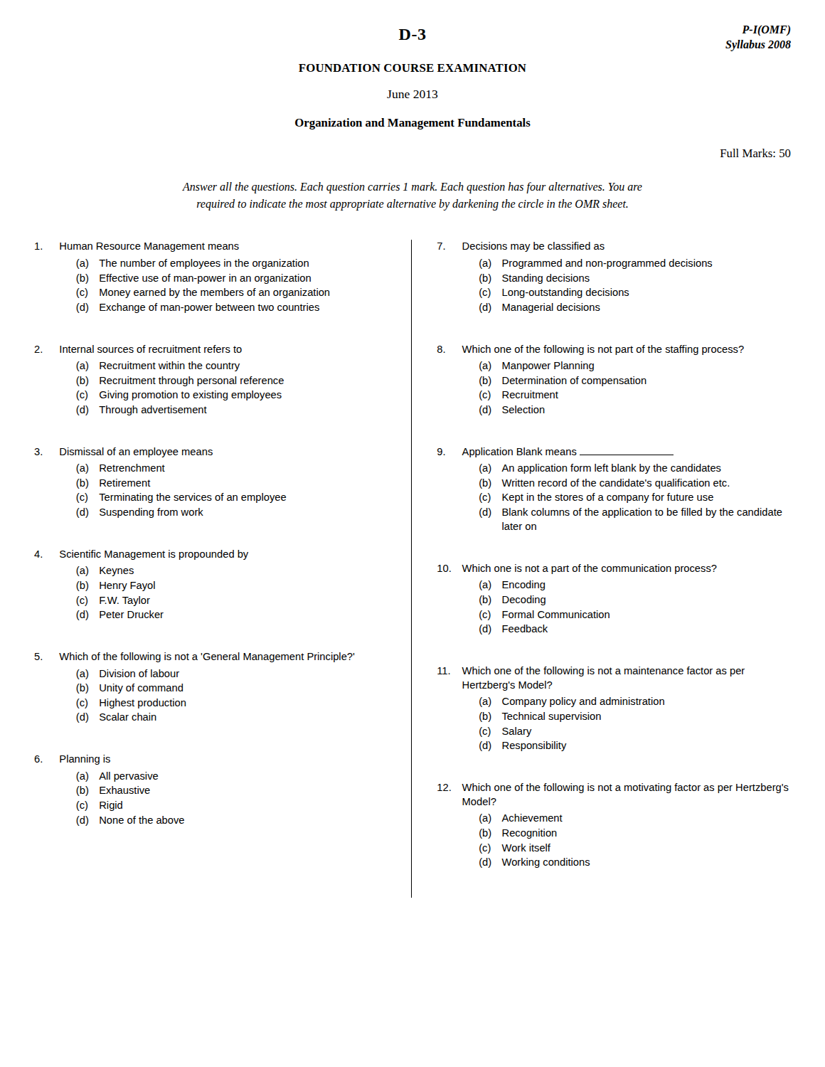D-3
P-I(OMF)
Syllabus 2008
FOUNDATION COURSE EXAMINATION
June 2013
Organization and Management Fundamentals
Full Marks: 50
Answer all the questions. Each question carries 1 mark. Each question has four alternatives. You are required to indicate the most appropriate alternative by darkening the circle in the OMR sheet.
1.
Human Resource Management means
(a) The number of employees in the organization
(b) Effective use of man-power in an organization
(c) Money earned by the members of an organization
(d) Exchange of man-power between two countries
2.
Internal sources of recruitment refers to
(a) Recruitment within the country
(b) Recruitment through personal reference
(c) Giving promotion to existing employees
(d) Through advertisement
3.
Dismissal of an employee means
(a) Retrenchment
(b) Retirement
(c) Terminating the services of an employee
(d) Suspending from work
4.
Scientific Management is propounded by
(a) Keynes
(b) Henry Fayol
(c) F.W. Taylor
(d) Peter Drucker
5.
Which of the following is not a 'General Management Principle?'
(a) Division of labour
(b) Unity of command
(c) Highest production
(d) Scalar chain
6.
Planning is
(a) All pervasive
(b) Exhaustive
(c) Rigid
(d) None of the above
7.
Decisions may be classified as
(a) Programmed and non-programmed decisions
(b) Standing decisions
(c) Long-outstanding decisions
(d) Managerial decisions
8.
Which one of the following is not part of the staffing process?
(a) Manpower Planning
(b) Determination of compensation
(c) Recruitment
(d) Selection
9.
Application Blank means
(a) An application form left blank by the candidates
(b) Written record of the candidate's qualification etc.
(c) Kept in the stores of a company for future use
(d) Blank columns of the application to be filled by the candidate later on
10.
Which one is not a part of the communication process?
(a) Encoding
(b) Decoding
(c) Formal Communication
(d) Feedback
11.
Which one of the following is not a maintenance factor as per Hertzberg's Model?
(a) Company policy and administration
(b) Technical supervision
(c) Salary
(d) Responsibility
12.
Which one of the following is not a motivating factor as per Hertzberg's Model?
(a) Achievement
(b) Recognition
(c) Work itself
(d) Working conditions